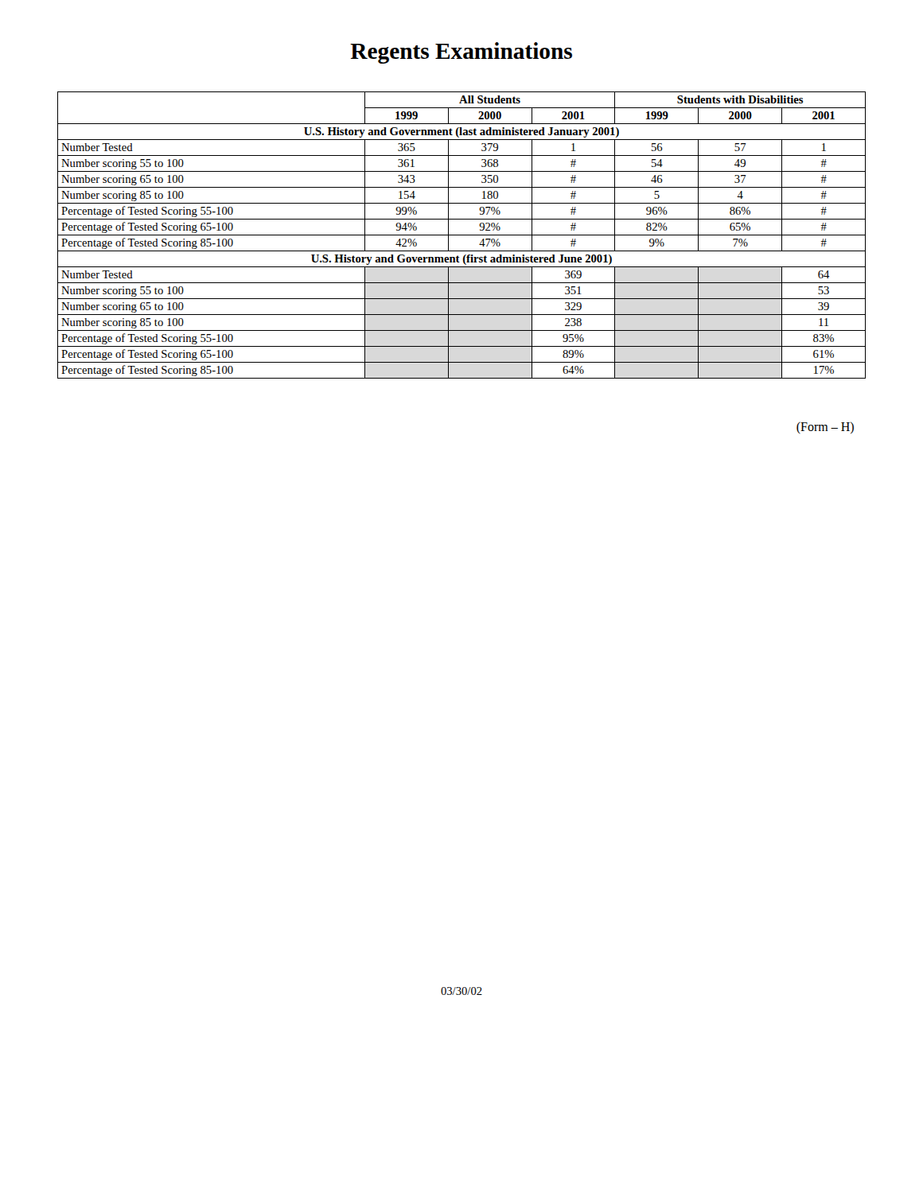Regents Examinations
| | All Students | Students with Disabilities |
| --- | --- | --- |
| 1999 | 2000 | 2001 | 1999 | 2000 | 2001 |
| U.S. History and Government (last administered January 2001) |
| Number Tested | 365 | 379 | 1 | 56 | 57 | 1 |
| Number scoring 55 to 100 | 361 | 368 | # | 54 | 49 | # |
| Number scoring 65 to 100 | 343 | 350 | # | 46 | 37 | # |
| Number scoring 85 to 100 | 154 | 180 | # | 5 | 4 | # |
| Percentage of Tested Scoring 55-100 | 99% | 97% | # | 96% | 86% | # |
| Percentage of Tested Scoring 65-100 | 94% | 92% | # | 82% | 65% | # |
| Percentage of Tested Scoring 85-100 | 42% | 47% | # | 9% | 7% | # |
| U.S. History and Government (first administered June 2001) |
| Number Tested | | | 369 | | | 64 |
| Number scoring 55 to 100 | | | 351 | | | 53 |
| Number scoring 65 to 100 | | | 329 | | | 39 |
| Number scoring 85 to 100 | | | 238 | | | 11 |
| Percentage of Tested Scoring 55-100 | | | 95% | | | 83% |
| Percentage of Tested Scoring 65-100 | | | 89% | | | 61% |
| Percentage of Tested Scoring 85-100 | | | 64% | | | 17% |
(Form – H)
03/30/02